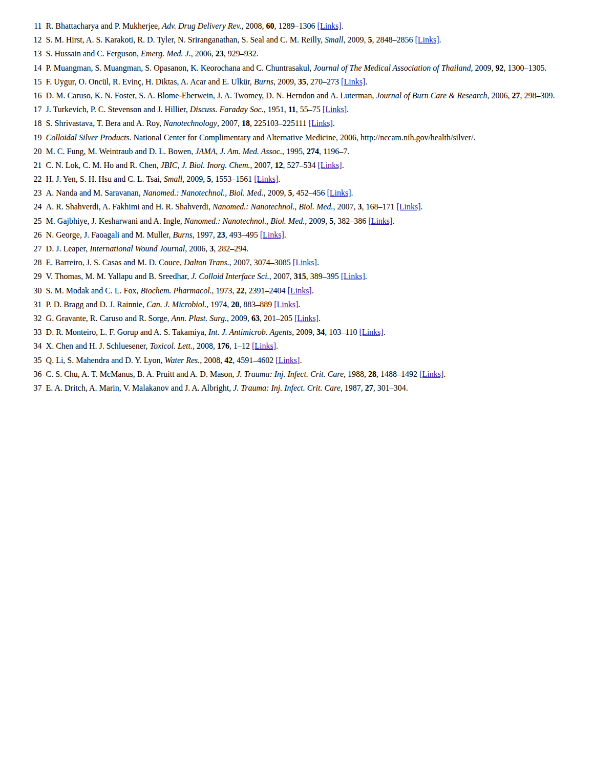11 R. Bhattacharya and P. Mukherjee, Adv. Drug Delivery Rev., 2008, 60, 1289–1306 [Links].
12 S. M. Hirst, A. S. Karakoti, R. D. Tyler, N. Sriranganathan, S. Seal and C. M. Reilly, Small, 2009, 5, 2848–2856 [Links].
13 S. Hussain and C. Ferguson, Emerg. Med. J., 2006, 23, 929–932.
14 P. Muangman, S. Muangman, S. Opasanon, K. Keorochana and C. Chuntrasakul, Journal of The Medical Association of Thailand, 2009, 92, 1300–1305.
15 F. Uygur, O. Oncül, R. Evinç, H. Diktas, A. Acar and E. Ulkür, Burns, 2009, 35, 270–273 [Links].
16 D. M. Caruso, K. N. Foster, S. A. Blome-Eberwein, J. A. Twomey, D. N. Herndon and A. Luterman, Journal of Burn Care & Research, 2006, 27, 298–309.
17 J. Turkevich, P. C. Stevenson and J. Hillier, Discuss. Faraday Soc., 1951, 11, 55–75 [Links].
18 S. Shrivastava, T. Bera and A. Roy, Nanotechnology, 2007, 18, 225103–225111 [Links].
19 Colloidal Silver Products. National Center for Complimentary and Alternative Medicine, 2006, http://nccam.nih.gov/health/silver/.
20 M. C. Fung, M. Weintraub and D. L. Bowen, JAMA, J. Am. Med. Assoc., 1995, 274, 1196–7.
21 C. N. Lok, C. M. Ho and R. Chen, JBIC, J. Biol. Inorg. Chem., 2007, 12, 527–534 [Links].
22 H. J. Yen, S. H. Hsu and C. L. Tsai, Small, 2009, 5, 1553–1561 [Links].
23 A. Nanda and M. Saravanan, Nanomed.: Nanotechnol., Biol. Med., 2009, 5, 452–456 [Links].
24 A. R. Shahverdi, A. Fakhimi and H. R. Shahverdi, Nanomed.: Nanotechnol., Biol. Med., 2007, 3, 168–171 [Links].
25 M. Gajbhiye, J. Kesharwani and A. Ingle, Nanomed.: Nanotechnol., Biol. Med., 2009, 5, 382–386 [Links].
26 N. George, J. Faoagali and M. Muller, Burns, 1997, 23, 493–495 [Links].
27 D. J. Leaper, International Wound Journal, 2006, 3, 282–294.
28 E. Barreiro, J. S. Casas and M. D. Couce, Dalton Trans., 2007, 3074–3085 [Links].
29 V. Thomas, M. M. Yallapu and B. Sreedhar, J. Colloid Interface Sci., 2007, 315, 389–395 [Links].
30 S. M. Modak and C. L. Fox, Biochem. Pharmacol., 1973, 22, 2391–2404 [Links].
31 P. D. Bragg and D. J. Rainnie, Can. J. Microbiol., 1974, 20, 883–889 [Links].
32 G. Gravante, R. Caruso and R. Sorge, Ann. Plast. Surg., 2009, 63, 201–205 [Links].
33 D. R. Monteiro, L. F. Gorup and A. S. Takamiya, Int. J. Antimicrob. Agents, 2009, 34, 103–110 [Links].
34 X. Chen and H. J. Schluesener, Toxicol. Lett., 2008, 176, 1–12 [Links].
35 Q. Li, S. Mahendra and D. Y. Lyon, Water Res., 2008, 42, 4591–4602 [Links].
36 C. S. Chu, A. T. McManus, B. A. Pruitt and A. D. Mason, J. Trauma: Inj. Infect. Crit. Care, 1988, 28, 1488–1492 [Links].
37 E. A. Dritch, A. Marin, V. Malakanov and J. A. Albright, J. Trauma: Inj. Infect. Crit. Care, 1987, 27, 301–304.